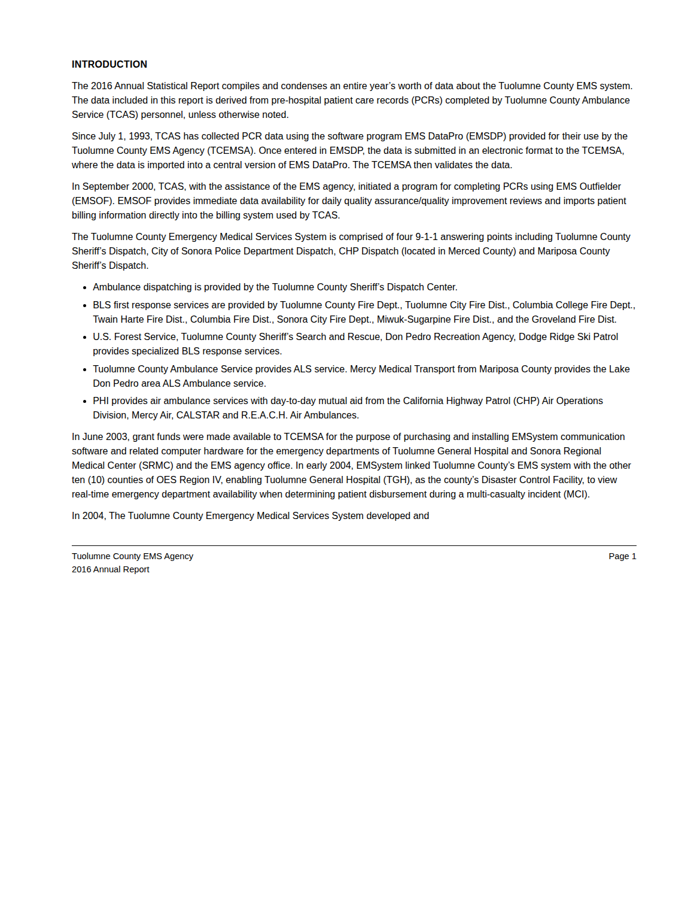INTRODUCTION
The 2016 Annual Statistical Report compiles and condenses an entire year’s worth of data about the Tuolumne County EMS system. The data included in this report is derived from pre-hospital patient care records (PCRs) completed by Tuolumne County Ambulance Service (TCAS) personnel, unless otherwise noted.
Since July 1, 1993, TCAS has collected PCR data using the software program EMS DataPro (EMSDP) provided for their use by the Tuolumne County EMS Agency (TCEMSA). Once entered in EMSDP, the data is submitted in an electronic format to the TCEMSA, where the data is imported into a central version of EMS DataPro. The TCEMSA then validates the data.
In September 2000, TCAS, with the assistance of the EMS agency, initiated a program for completing PCRs using EMS Outfielder (EMSOF). EMSOF provides immediate data availability for daily quality assurance/quality improvement reviews and imports patient billing information directly into the billing system used by TCAS.
The Tuolumne County Emergency Medical Services System is comprised of four 9-1-1 answering points including Tuolumne County Sheriff’s Dispatch, City of Sonora Police Department Dispatch, CHP Dispatch (located in Merced County) and Mariposa County Sheriff’s Dispatch.
Ambulance dispatching is provided by the Tuolumne County Sheriff’s Dispatch Center.
BLS first response services are provided by Tuolumne County Fire Dept., Tuolumne City Fire Dist., Columbia College Fire Dept., Twain Harte Fire Dist., Columbia Fire Dist., Sonora City Fire Dept., Miwuk-Sugarpine Fire Dist., and the Groveland Fire Dist.
U.S. Forest Service, Tuolumne County Sheriff’s Search and Rescue, Don Pedro Recreation Agency, Dodge Ridge Ski Patrol provides specialized BLS response services.
Tuolumne County Ambulance Service provides ALS service. Mercy Medical Transport from Mariposa County provides the Lake Don Pedro area ALS Ambulance service.
PHI provides air ambulance services with day-to-day mutual aid from the California Highway Patrol (CHP) Air Operations Division, Mercy Air, CALSTAR and R.E.A.C.H. Air Ambulances.
In June 2003, grant funds were made available to TCEMSA for the purpose of purchasing and installing EMSystem communication software and related computer hardware for the emergency departments of Tuolumne General Hospital and Sonora Regional Medical Center (SRMC) and the EMS agency office. In early 2004, EMSystem linked Tuolumne County’s EMS system with the other ten (10) counties of OES Region IV, enabling Tuolumne General Hospital (TGH), as the county’s Disaster Control Facility, to view real-time emergency department availability when determining patient disbursement during a multi-casualty incident (MCI).
In 2004, The Tuolumne County Emergency Medical Services System developed and
Tuolumne County EMS Agency
2016 Annual Report
Page 1